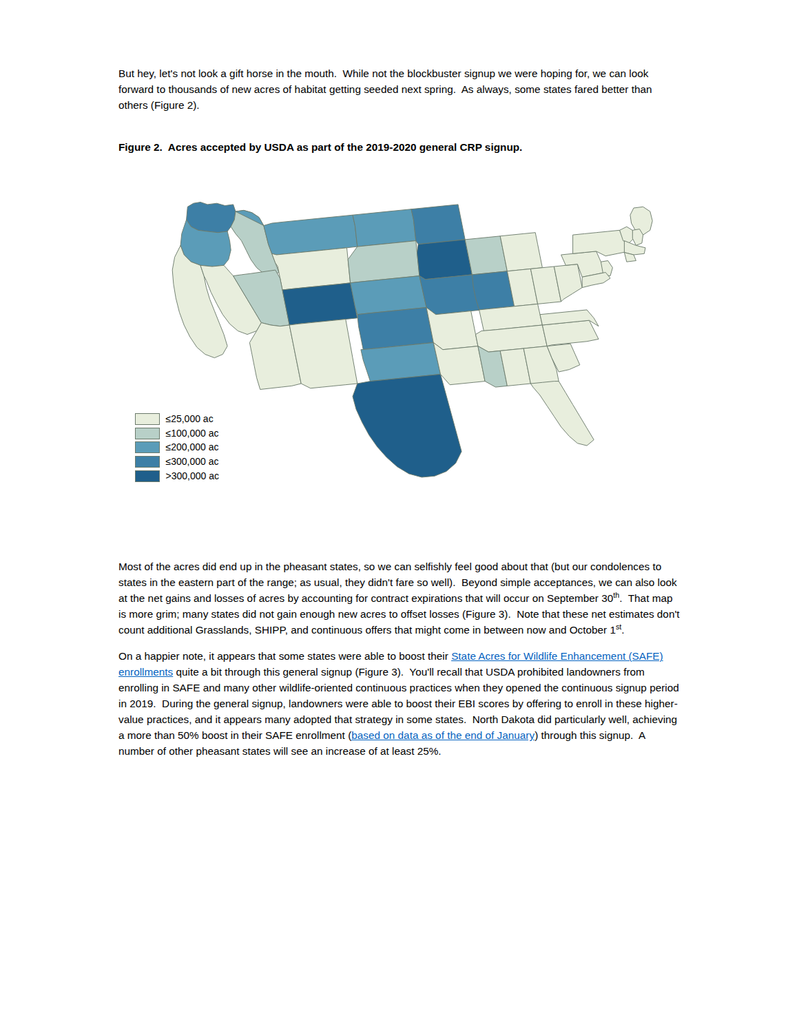But hey, let's not look a gift horse in the mouth. While not the blockbuster signup we were hoping for, we can look forward to thousands of new acres of habitat getting seeded next spring. As always, some states fared better than others (Figure 2).
Figure 2. Acres accepted by USDA as part of the 2019-2020 general CRP signup.
≤25,000 ac
≤100,000 ac
≤200,000 ac
≤300,000 ac
>300,000 ac
Most of the acres did end up in the pheasant states, so we can selfishly feel good about that (but our condolences to states in the eastern part of the range; as usual, they didn't fare so well). Beyond simple acceptances, we can also look at the net gains and losses of acres by accounting for contract expirations that will occur on September 30th. That map is more grim; many states did not gain enough new acres to offset losses (Figure 3). Note that these net estimates don't count additional Grasslands, SHIPP, and continuous offers that might come in between now and October 1st.
On a happier note, it appears that some states were able to boost their State Acres for Wildlife Enhancement (SAFE) enrollments quite a bit through this general signup (Figure 3). You'll recall that USDA prohibited landowners from enrolling in SAFE and many other wildlife-oriented continuous practices when they opened the continuous signup period in 2019. During the general signup, landowners were able to boost their EBI scores by offering to enroll in these higher-value practices, and it appears many adopted that strategy in some states. North Dakota did particularly well, achieving a more than 50% boost in their SAFE enrollment (based on data as of the end of January) through this signup. A number of other pheasant states will see an increase of at least 25%.